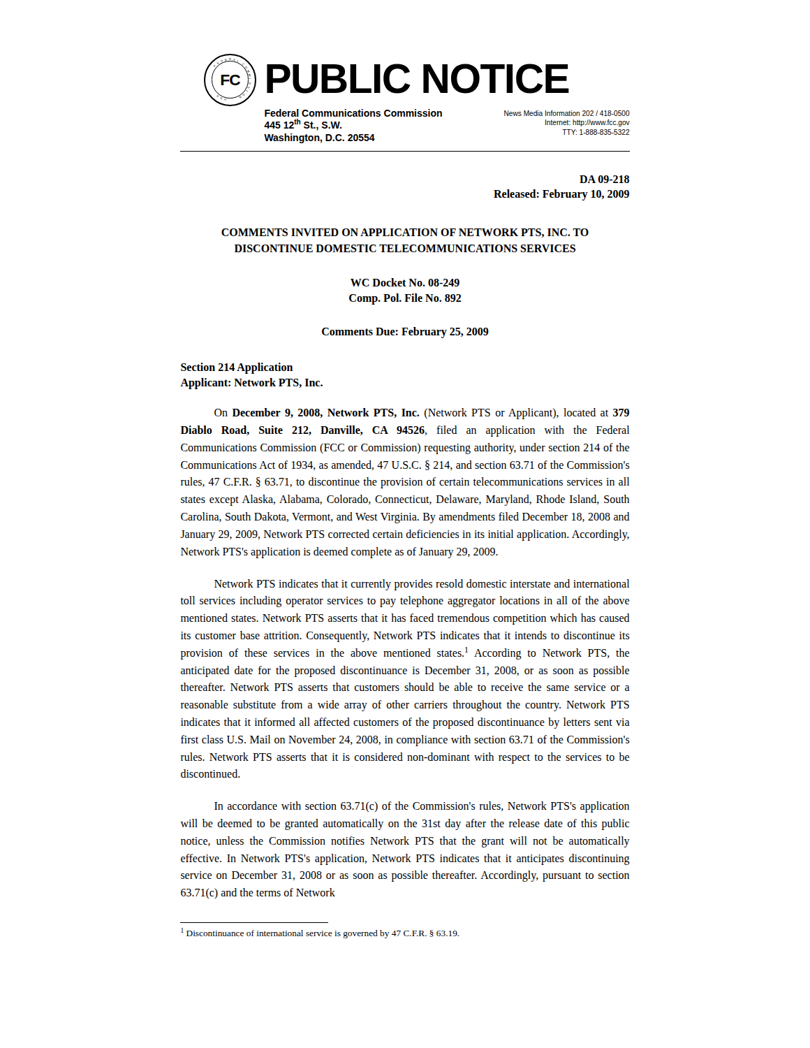F E D E R A L C O M M I S S I O N U S A
FC
PUBLIC NOTICE
Federal Communications Commission
445 12th St., S.W.
Washington, D.C. 20554
News Media Information 202 / 418-0500
Internet: http://www.fcc.gov
TTY: 1-888-835-5322
DA 09-218
Released: February 10, 2009
COMMENTS INVITED ON APPLICATION OF NETWORK PTS, INC. TO
DISCONTINUE DOMESTIC TELECOMMUNICATIONS SERVICES
WC Docket No. 08-249
Comp. Pol. File No. 892
Comments Due: February 25, 2009
Section 214 Application
Applicant: Network PTS, Inc.
On December 9, 2008, Network PTS, Inc. (Network PTS or Applicant), located at 379 Diablo Road, Suite 212, Danville, CA 94526, filed an application with the Federal Communications Commission (FCC or Commission) requesting authority, under section 214 of the Communications Act of 1934, as amended, 47 U.S.C. § 214, and section 63.71 of the Commission's rules, 47 C.F.R. § 63.71, to discontinue the provision of certain telecommunications services in all states except Alaska, Alabama, Colorado, Connecticut, Delaware, Maryland, Rhode Island, South Carolina, South Dakota, Vermont, and West Virginia. By amendments filed December 18, 2008 and January 29, 2009, Network PTS corrected certain deficiencies in its initial application. Accordingly, Network PTS's application is deemed complete as of January 29, 2009.
Network PTS indicates that it currently provides resold domestic interstate and international toll services including operator services to pay telephone aggregator locations in all of the above mentioned states. Network PTS asserts that it has faced tremendous competition which has caused its customer base attrition. Consequently, Network PTS indicates that it intends to discontinue its provision of these services in the above mentioned states.1 According to Network PTS, the anticipated date for the proposed discontinuance is December 31, 2008, or as soon as possible thereafter. Network PTS asserts that customers should be able to receive the same service or a reasonable substitute from a wide array of other carriers throughout the country. Network PTS indicates that it informed all affected customers of the proposed discontinuance by letters sent via first class U.S. Mail on November 24, 2008, in compliance with section 63.71 of the Commission's rules. Network PTS asserts that it is considered non-dominant with respect to the services to be discontinued.
In accordance with section 63.71(c) of the Commission's rules, Network PTS's application will be deemed to be granted automatically on the 31st day after the release date of this public notice, unless the Commission notifies Network PTS that the grant will not be automatically effective. In Network PTS's application, Network PTS indicates that it anticipates discontinuing service on December 31, 2008 or as soon as possible thereafter. Accordingly, pursuant to section 63.71(c) and the terms of Network
1 Discontinuance of international service is governed by 47 C.F.R. § 63.19.